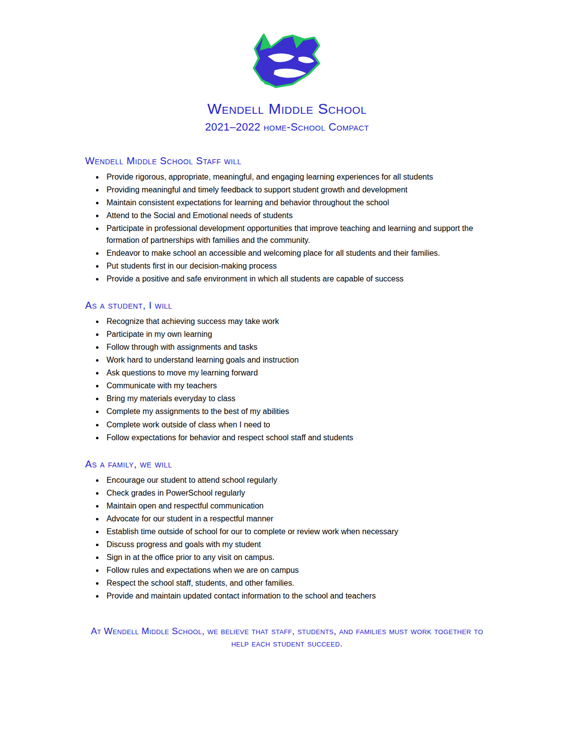Wendell Middle School
2021–2022 home-School Compact
Wendell Middle School Staff will
Provide rigorous, appropriate, meaningful, and engaging learning experiences for all students
Providing meaningful and timely feedback to support student growth and development
Maintain consistent expectations for learning and behavior throughout the school
Attend to the Social and Emotional needs of students
Participate in professional development opportunities that improve teaching and learning and support the formation of partnerships with families and the community.
Endeavor to make school an accessible and welcoming place for all students and their families.
Put students first in our decision-making process
Provide a positive and safe environment in which all students are capable of success
As a student, I will
Recognize that achieving success may take work
Participate in my own learning
Follow through with assignments and tasks
Work hard to understand learning goals and instruction
Ask questions to move my learning forward
Communicate with my teachers
Bring my materials everyday to class
Complete my assignments to the best of my abilities
Complete work outside of class when I need to
Follow expectations for behavior and respect school staff and students
As a family, we will
Encourage our student to attend school regularly
Check grades in PowerSchool regularly
Maintain open and respectful communication
Advocate for our student in a respectful manner
Establish time outside of school for our to complete or review work when necessary
Discuss progress and goals with my student
Sign in at the office prior to any visit on campus.
Follow rules and expectations when we are on campus
Respect the school staff, students, and other families.
Provide and maintain updated contact information to the school and teachers
At Wendell Middle School, we believe that staff, students, and families must work together to help each student succeed.